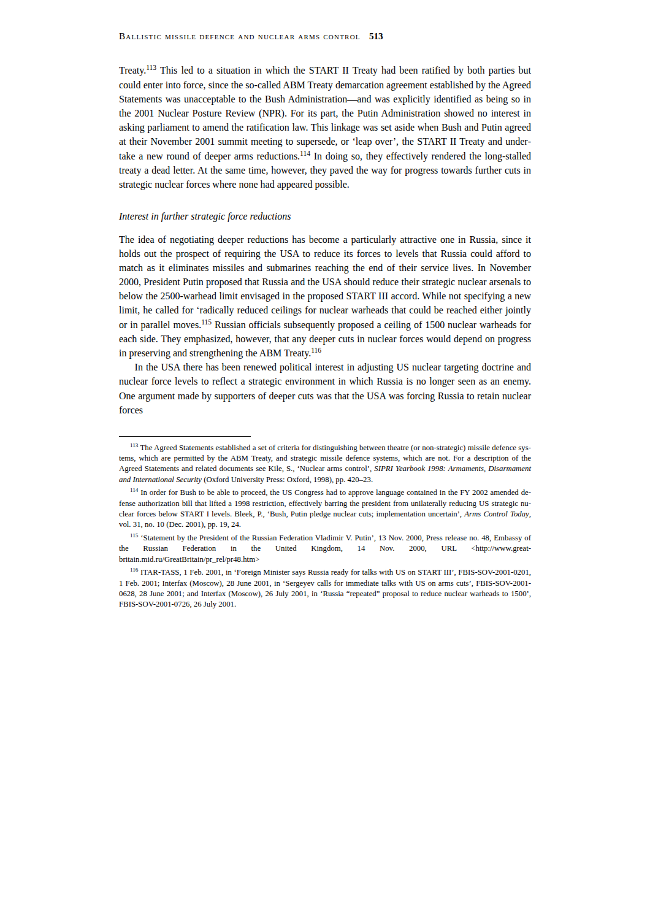Ballistic missile defence and nuclear arms control 513
Treaty.113 This led to a situation in which the START II Treaty had been ratified by both parties but could enter into force, since the so-called ABM Treaty demarcation agreement established by the Agreed Statements was unacceptable to the Bush Administration—and was explicitly identified as being so in the 2001 Nuclear Posture Review (NPR). For its part, the Putin Administration showed no interest in asking parliament to amend the ratification law. This linkage was set aside when Bush and Putin agreed at their November 2001 summit meeting to supersede, or ‘leap over’, the START II Treaty and undertake a new round of deeper arms reductions.114 In doing so, they effectively rendered the long-stalled treaty a dead letter. At the same time, however, they paved the way for progress towards further cuts in strategic nuclear forces where none had appeared possible.
Interest in further strategic force reductions
The idea of negotiating deeper reductions has become a particularly attractive one in Russia, since it holds out the prospect of requiring the USA to reduce its forces to levels that Russia could afford to match as it eliminates missiles and submarines reaching the end of their service lives. In November 2000, President Putin proposed that Russia and the USA should reduce their strategic nuclear arsenals to below the 2500-warhead limit envisaged in the proposed START III accord. While not specifying a new limit, he called for ‘radically reduced ceilings for nuclear warheads that could be reached either jointly or in parallel moves.115 Russian officials subsequently proposed a ceiling of 1500 nuclear warheads for each side. They emphasized, however, that any deeper cuts in nuclear forces would depend on progress in preserving and strengthening the ABM Treaty.116
In the USA there has been renewed political interest in adjusting US nuclear targeting doctrine and nuclear force levels to reflect a strategic environment in which Russia is no longer seen as an enemy. One argument made by supporters of deeper cuts was that the USA was forcing Russia to retain nuclear forces
113 The Agreed Statements established a set of criteria for distinguishing between theatre (or non-strategic) missile defence systems, which are permitted by the ABM Treaty, and strategic missile defence systems, which are not. For a description of the Agreed Statements and related documents see Kile, S., ‘Nuclear arms control’, SIPRI Yearbook 1998: Armaments, Disarmament and International Security (Oxford University Press: Oxford, 1998), pp. 420–23.
114 In order for Bush to be able to proceed, the US Congress had to approve language contained in the FY 2002 amended defense authorization bill that lifted a 1998 restriction, effectively barring the president from unilaterally reducing US strategic nuclear forces below START I levels. Bleek, P., ‘Bush, Putin pledge nuclear cuts; implementation uncertain’, Arms Control Today, vol. 31, no. 10 (Dec. 2001), pp. 19, 24.
115 ‘Statement by the President of the Russian Federation Vladimir V. Putin’, 13 Nov. 2000, Press release no. 48, Embassy of the Russian Federation in the United Kingdom, 14 Nov. 2000, URL <http://www.great-britain.mid.ru/GreatBritain/pr_rel/pr48.htm>
116 ITAR-TASS, 1 Feb. 2001, in ‘Foreign Minister says Russia ready for talks with US on START III’, FBIS-SOV-2001-0201, 1 Feb. 2001; Interfax (Moscow), 28 June 2001, in ‘Sergeyev calls for immediate talks with US on arms cuts’, FBIS-SOV-2001-0628, 28 June 2001; and Interfax (Moscow), 26 July 2001, in ‘Russia “repeated” proposal to reduce nuclear warheads to 1500’, FBIS-SOV-2001-0726, 26 July 2001.